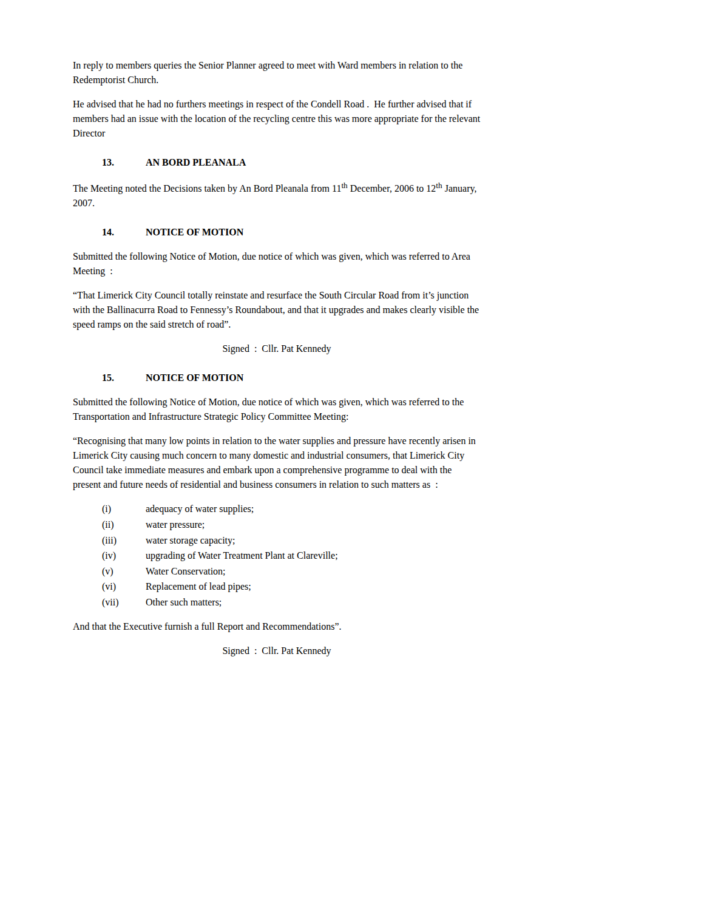In reply to members queries the Senior Planner agreed to meet with Ward members in relation to the Redemptorist Church.
He advised that he had no furthers meetings in respect of the Condell Road . He further advised that if members had an issue with the location of the recycling centre this was more appropriate for the relevant Director
13. AN BORD PLEANALA
The Meeting noted the Decisions taken by An Bord Pleanala from 11th December, 2006 to 12th January, 2007.
14. NOTICE OF MOTION
Submitted the following Notice of Motion, due notice of which was given, which was referred to Area Meeting :
“That Limerick City Council totally reinstate and resurface the South Circular Road from it’s junction with the Ballinacurra Road to Fennessy’s Roundabout, and that it upgrades and makes clearly visible the speed ramps on the said stretch of road”.
Signed : Cllr. Pat Kennedy
15. NOTICE OF MOTION
Submitted the following Notice of Motion, due notice of which was given, which was referred to the Transportation and Infrastructure Strategic Policy Committee Meeting:
“Recognising that many low points in relation to the water supplies and pressure have recently arisen in Limerick City causing much concern to many domestic and industrial consumers, that Limerick City Council take immediate measures and embark upon a comprehensive programme to deal with the present and future needs of residential and business consumers in relation to such matters as :
(i) adequacy of water supplies;
(ii) water pressure;
(iii) water storage capacity;
(iv) upgrading of Water Treatment Plant at Clareville;
(v) Water Conservation;
(vi) Replacement of lead pipes;
(vii) Other such matters;
And that the Executive furnish a full Report and Recommendations”.
Signed : Cllr. Pat Kennedy